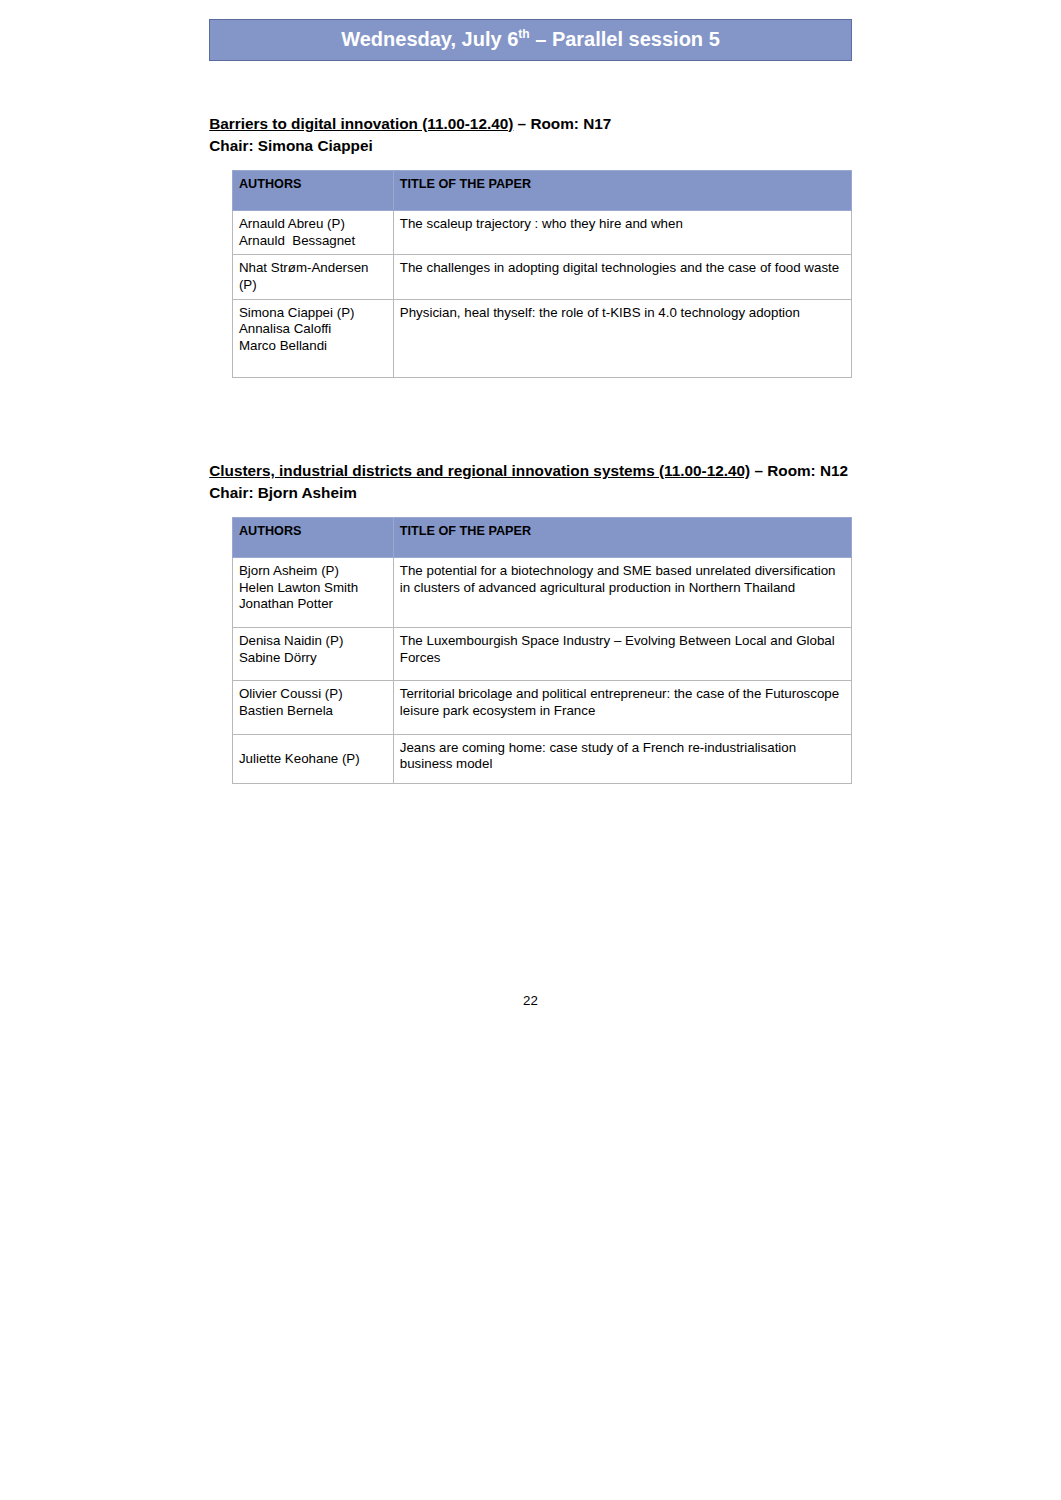Wednesday, July 6th – Parallel session 5
Barriers to digital innovation (11.00-12.40) – Room: N17
Chair: Simona Ciappei
| AUTHORS | TITLE OF THE PAPER |
| --- | --- |
| Arnauld Abreu (P) Arnauld Bessagnet | The scaleup trajectory : who they hire and when |
| Nhat Strøm-Andersen (P) | The challenges in adopting digital technologies and the case of food waste |
| Simona Ciappei (P) Annalisa Caloffi Marco Bellandi | Physician, heal thyself: the role of t-KIBS in 4.0 technology adoption |
Clusters, industrial districts and regional innovation systems (11.00-12.40) – Room: N12
Chair: Bjorn Asheim
| AUTHORS | TITLE OF THE PAPER |
| --- | --- |
| Bjorn Asheim (P) Helen Lawton Smith Jonathan Potter | The potential for a biotechnology and SME based unrelated diversification in clusters of advanced agricultural production in Northern Thailand |
| Denisa Naidin (P) Sabine Dörry | The Luxembourgish Space Industry – Evolving Between Local and Global Forces |
| Olivier Coussi (P) Bastien Bernela | Territorial bricolage and political entrepreneur: the case of the Futuroscope leisure park ecosystem in France |
| Juliette Keohane (P) | Jeans are coming home: case study of a French re-industrialisation business model |
22